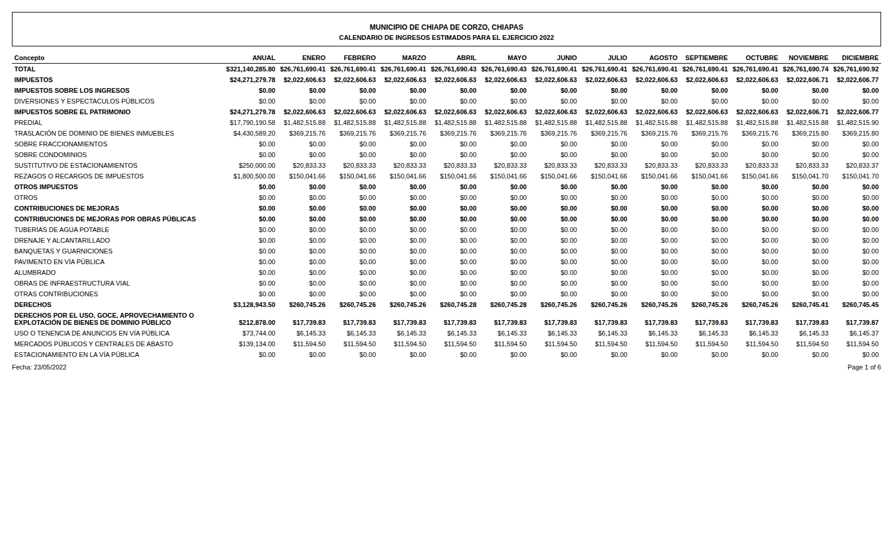MUNICIPIO DE CHIAPA DE CORZO, CHIAPAS
CALENDARIO DE INGRESOS ESTIMADOS PARA EL EJERCICIO 2022
| Concepto | ANUAL | ENERO | FEBRERO | MARZO | ABRIL | MAYO | JUNIO | JULIO | AGOSTO | SEPTIEMBRE | OCTUBRE | NOVIEMBRE | DICIEMBRE |
| --- | --- | --- | --- | --- | --- | --- | --- | --- | --- | --- | --- | --- | --- |
| TOTAL | $321,140,285.80 | $26,761,690.41 | $26,761,690.41 | $26,761,690.41 | $26,761,690.43 | $26,761,690.43 | $26,761,690.41 | $26,761,690.41 | $26,761,690.41 | $26,761,690.41 | $26,761,690.41 | $26,761,690.74 | $26,761,690.92 |
| IMPUESTOS | $24,271,279.78 | $2,022,606.63 | $2,022,606.63 | $2,022,606.63 | $2,022,606.63 | $2,022,606.63 | $2,022,606.63 | $2,022,606.63 | $2,022,606.63 | $2,022,606.63 | $2,022,606.63 | $2,022,606.71 | $2,022,606.77 |
| IMPUESTOS SOBRE LOS INGRESOS | $0.00 | $0.00 | $0.00 | $0.00 | $0.00 | $0.00 | $0.00 | $0.00 | $0.00 | $0.00 | $0.00 | $0.00 | $0.00 |
| DIVERSIONES Y ESPECTACULOS PÚBLICOS | $0.00 | $0.00 | $0.00 | $0.00 | $0.00 | $0.00 | $0.00 | $0.00 | $0.00 | $0.00 | $0.00 | $0.00 | $0.00 |
| IMPUESTOS SOBRE EL PATRIMONIO | $24,271,279.78 | $2,022,606.63 | $2,022,606.63 | $2,022,606.63 | $2,022,606.63 | $2,022,606.63 | $2,022,606.63 | $2,022,606.63 | $2,022,606.63 | $2,022,606.63 | $2,022,606.63 | $2,022,606.71 | $2,022,606.77 |
| PREDIAL | $17,790,190.58 | $1,482,515.88 | $1,482,515.88 | $1,482,515.88 | $1,482,515.88 | $1,482,515.88 | $1,482,515.88 | $1,482,515.88 | $1,482,515.88 | $1,482,515.88 | $1,482,515.88 | $1,482,515.88 | $1,482,515.90 |
| TRASLACIÓN DE DOMINIO DE BIENES INMUEBLES | $4,430,589.20 | $369,215.76 | $369,215.76 | $369,215.76 | $369,215.76 | $369,215.76 | $369,215.76 | $369,215.76 | $369,215.76 | $369,215.76 | $369,215.76 | $369,215.80 | $369,215.80 |
| SOBRE FRACCIONAMIENTOS | $0.00 | $0.00 | $0.00 | $0.00 | $0.00 | $0.00 | $0.00 | $0.00 | $0.00 | $0.00 | $0.00 | $0.00 | $0.00 |
| SOBRE CONDOMINIOS | $0.00 | $0.00 | $0.00 | $0.00 | $0.00 | $0.00 | $0.00 | $0.00 | $0.00 | $0.00 | $0.00 | $0.00 | $0.00 |
| SUSTITUTIVO DE ESTACIONAMIENTOS | $250,000.00 | $20,833.33 | $20,833.33 | $20,833.33 | $20,833.33 | $20,833.33 | $20,833.33 | $20,833.33 | $20,833.33 | $20,833.33 | $20,833.33 | $20,833.33 | $20,833.37 |
| REZAGOS O RECARGOS DE IMPUESTOS | $1,800,500.00 | $150,041.66 | $150,041.66 | $150,041.66 | $150,041.66 | $150,041.66 | $150,041.66 | $150,041.66 | $150,041.66 | $150,041.66 | $150,041.66 | $150,041.70 | $150,041.70 |
| OTROS IMPUESTOS | $0.00 | $0.00 | $0.00 | $0.00 | $0.00 | $0.00 | $0.00 | $0.00 | $0.00 | $0.00 | $0.00 | $0.00 | $0.00 |
| OTROS | $0.00 | $0.00 | $0.00 | $0.00 | $0.00 | $0.00 | $0.00 | $0.00 | $0.00 | $0.00 | $0.00 | $0.00 | $0.00 |
| CONTRIBUCIONES DE MEJORAS | $0.00 | $0.00 | $0.00 | $0.00 | $0.00 | $0.00 | $0.00 | $0.00 | $0.00 | $0.00 | $0.00 | $0.00 | $0.00 |
| CONTRIBUCIONES DE MEJORAS POR OBRAS PÚBLICAS | $0.00 | $0.00 | $0.00 | $0.00 | $0.00 | $0.00 | $0.00 | $0.00 | $0.00 | $0.00 | $0.00 | $0.00 | $0.00 |
| TUBERÍAS DE AGUA POTABLE | $0.00 | $0.00 | $0.00 | $0.00 | $0.00 | $0.00 | $0.00 | $0.00 | $0.00 | $0.00 | $0.00 | $0.00 | $0.00 |
| DRENAJE Y ALCANTARILLADO | $0.00 | $0.00 | $0.00 | $0.00 | $0.00 | $0.00 | $0.00 | $0.00 | $0.00 | $0.00 | $0.00 | $0.00 | $0.00 |
| BANQUETAS Y GUARNICIONES | $0.00 | $0.00 | $0.00 | $0.00 | $0.00 | $0.00 | $0.00 | $0.00 | $0.00 | $0.00 | $0.00 | $0.00 | $0.00 |
| PAVIMENTO EN VÍA PÚBLICA | $0.00 | $0.00 | $0.00 | $0.00 | $0.00 | $0.00 | $0.00 | $0.00 | $0.00 | $0.00 | $0.00 | $0.00 | $0.00 |
| ALUMBRADO | $0.00 | $0.00 | $0.00 | $0.00 | $0.00 | $0.00 | $0.00 | $0.00 | $0.00 | $0.00 | $0.00 | $0.00 | $0.00 |
| OBRAS DE INFRAESTRUCTURA VIAL | $0.00 | $0.00 | $0.00 | $0.00 | $0.00 | $0.00 | $0.00 | $0.00 | $0.00 | $0.00 | $0.00 | $0.00 | $0.00 |
| OTRAS CONTRIBUCIONES | $0.00 | $0.00 | $0.00 | $0.00 | $0.00 | $0.00 | $0.00 | $0.00 | $0.00 | $0.00 | $0.00 | $0.00 | $0.00 |
| DERECHOS | $3,128,943.50 | $260,745.26 | $260,745.26 | $260,745.26 | $260,745.28 | $260,745.28 | $260,745.26 | $260,745.26 | $260,745.26 | $260,745.26 | $260,745.26 | $260,745.41 | $260,745.45 |
| DERECHOS POR EL USO, GOCE, APROVECHAMIENTO O EXPLOTACIÓN DE BIENES DE DOMINIO PÚBLICO | $212,878.00 | $17,739.83 | $17,739.83 | $17,739.83 | $17,739.83 | $17,739.83 | $17,739.83 | $17,739.83 | $17,739.83 | $17,739.83 | $17,739.83 | $17,739.83 | $17,739.87 |
| USO O TENENCIA DE ANUNCIOS EN VÍA PÚBLICA | $73,744.00 | $6,145.33 | $6,145.33 | $6,145.33 | $6,145.33 | $6,145.33 | $6,145.33 | $6,145.33 | $6,145.33 | $6,145.33 | $6,145.33 | $6,145.33 | $6,145.37 |
| MERCADOS PÚBLICOS Y CENTRALES DE ABASTO | $139,134.00 | $11,594.50 | $11,594.50 | $11,594.50 | $11,594.50 | $11,594.50 | $11,594.50 | $11,594.50 | $11,594.50 | $11,594.50 | $11,594.50 | $11,594.50 | $11,594.50 |
| ESTACIONAMIENTO EN LA VÍA PÚBLICA | $0.00 | $0.00 | $0.00 | $0.00 | $0.00 | $0.00 | $0.00 | $0.00 | $0.00 | $0.00 | $0.00 | $0.00 | $0.00 |
Fecha: 23/05/2022 Page 1 of 6